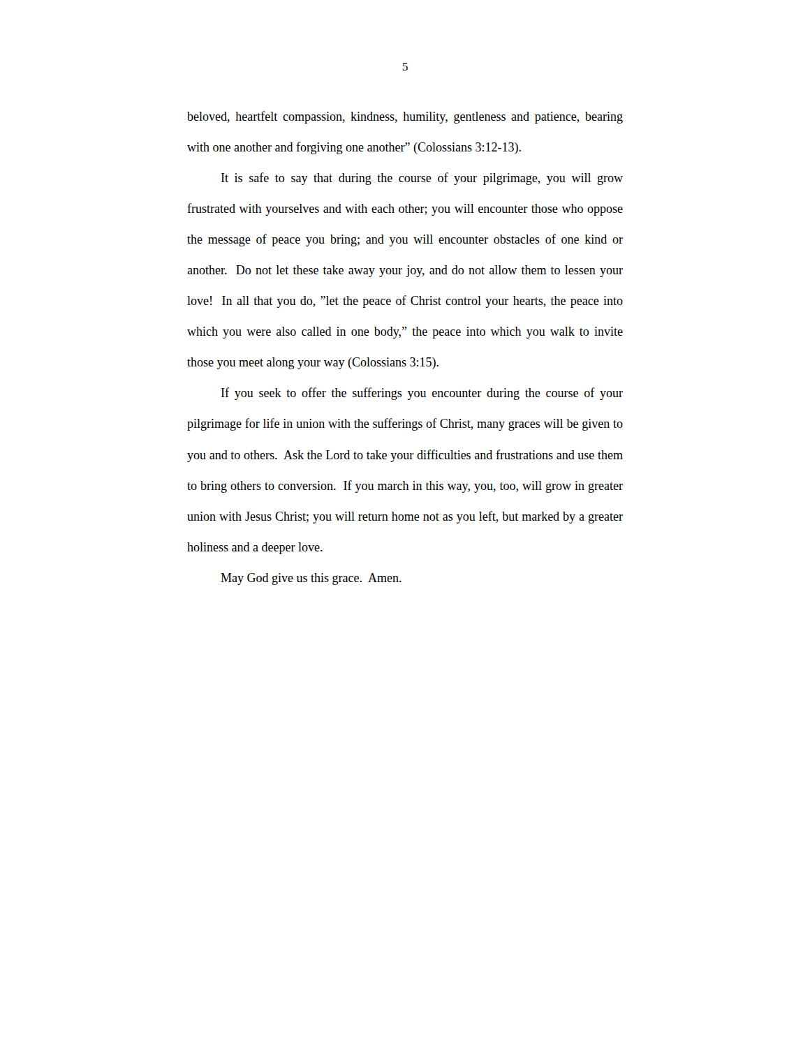5
beloved, heartfelt compassion, kindness, humility, gentleness and patience, bearing with one another and forgiving one another” (Colossians 3:12-13).
It is safe to say that during the course of your pilgrimage, you will grow frustrated with yourselves and with each other; you will encounter those who oppose the message of peace you bring; and you will encounter obstacles of one kind or another. Do not let these take away your joy, and do not allow them to lessen your love! In all that you do, ”let the peace of Christ control your hearts, the peace into which you were also called in one body,” the peace into which you walk to invite those you meet along your way (Colossians 3:15).
If you seek to offer the sufferings you encounter during the course of your pilgrimage for life in union with the sufferings of Christ, many graces will be given to you and to others. Ask the Lord to take your difficulties and frustrations and use them to bring others to conversion. If you march in this way, you, too, will grow in greater union with Jesus Christ; you will return home not as you left, but marked by a greater holiness and a deeper love.
May God give us this grace. Amen.